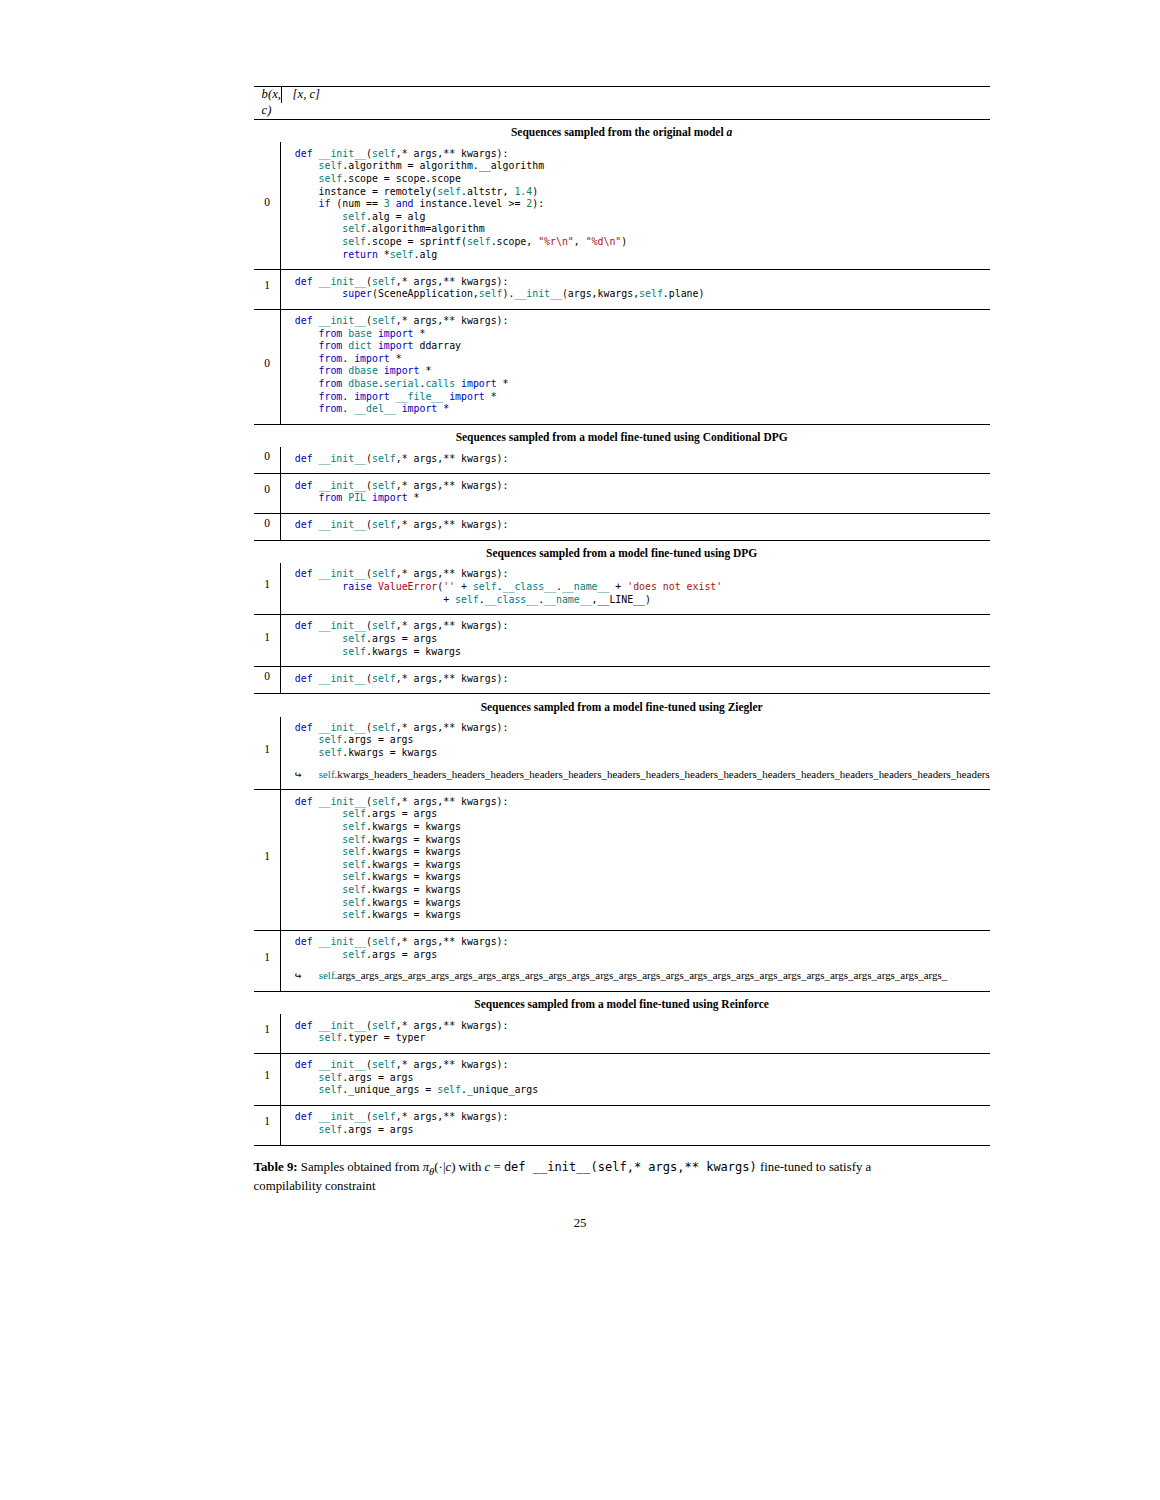| b ( x , c ) | [ x , c ] |
| --- | --- |
| Sequences sampled from the original model a |
| 0 | def __init__ ( self ,* args,** kwargs): self .algorithm = algorithm.__algorithm self .scope = scope.scope instance = remotely( self .altstr, 1.4 ) if (num == 3 and instance.level >= 2 ): self .alg = alg self .algorithm=algorithm self .scope = sprintf( self .scope, "%r\n" , "%d\n" ) return * self .alg |
| 1 | def __init__ ( self ,* args,** kwargs): super (SceneApplication, self ). __init__ (args,kwargs, self .plane) |
| 0 | def __init__ ( self ,* args,** kwargs): from base import * from dict import ddarray from . import * from dbase import * from dbase . serial . calls import * from . import __file__ import * from . __del__ import * |
| Sequences sampled from a model fine-tuned using Conditional DPG |
| 0 | def __init__ ( self ,* args,** kwargs): |
| 0 | def __init__ ( self ,* args,** kwargs): from PIL import * |
| 0 | def __init__ ( self ,* args,** kwargs): |
| Sequences sampled from a model fine-tuned using DPG |
| 1 | def __init__ ( self ,* args,** kwargs): raise ValueError ( '' + self . __class__ . __name__ + 'does not exist' + self . __class__ . __name__ ,__LINE__) |
| 1 | def __init__ ( self ,* args,** kwargs): self .args = args self .kwargs = kwargs |
| 0 | def __init__ ( self ,* args,** kwargs): |
| Sequences sampled from a model fine-tuned using Ziegler |
| 1 | def __init__ ( self ,* args,** kwargs): self .args = args self .kwargs = kwargs self .kwargs_headers_headers_headers_headers_headers_headers_headers_headers_headers_headers_headers_headers_headers_headers_headers_headers |
| 1 | def __init__ ( self ,* args,** kwargs): self .args = args self .kwargs = kwargs self .kwargs = kwargs self .kwargs = kwargs self .kwargs = kwargs self .kwargs = kwargs self .kwargs = kwargs self .kwargs = kwargs self .kwargs = kwargs |
| 1 | def __init__ ( self ,* args,** kwargs): self .args = args self .args_args_args_args_args_args_args_args_args_args_args_args_args_args_args_args_args_args_args_args_args_args_args_args_args_args_ |
| Sequences sampled from a model fine-tuned using Reinforce |
| 1 | def __init__ ( self ,* args,** kwargs): self .typer = typer |
| 1 | def __init__ ( self ,* args,** kwargs): self .args = args self ._unique_args = self ._unique_args |
| 1 | def __init__ ( self ,* args,** kwargs): self .args = args |
Table 9: Samples obtained from πθ(·|c) with c = def __init__(self,* args,** kwargs) fine-tuned to satisfy a compilability constraint
25